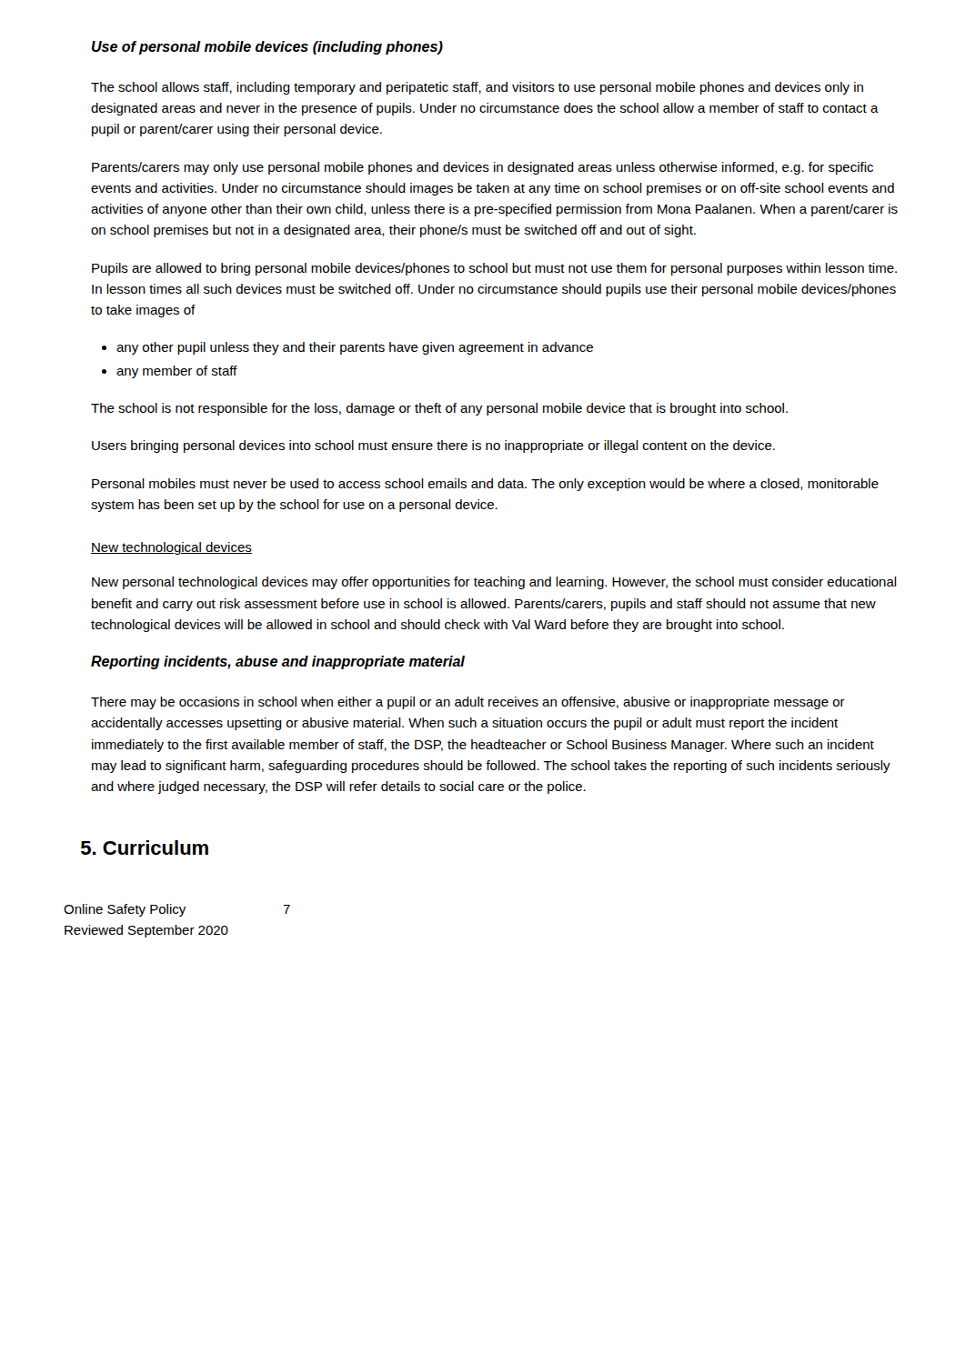Use of personal mobile devices (including phones)
The school allows staff, including temporary and peripatetic staff, and visitors to use personal mobile phones and devices only in designated areas and never in the presence of pupils. Under no circumstance does the school allow a member of staff to contact a pupil or parent/carer using their personal device.
Parents/carers may only use personal mobile phones and devices in designated areas unless otherwise informed, e.g. for specific events and activities. Under no circumstance should images be taken at any time on school premises or on off-site school events and activities of anyone other than their own child, unless there is a pre-specified permission from Mona Paalanen. When a parent/carer is on school premises but not in a designated area, their phone/s must be switched off and out of sight.
Pupils are allowed to bring personal mobile devices/phones to school but must not use them for personal purposes within lesson time. In lesson times all such devices must be switched off. Under no circumstance should pupils use their personal mobile devices/phones to take images of
any other pupil unless they and their parents have given agreement in advance
any member of staff
The school is not responsible for the loss, damage or theft of any personal mobile device that is brought into school.
Users bringing personal devices into school must ensure there is no inappropriate or illegal content on the device.
Personal mobiles must never be used to access school emails and data. The only exception would be where a closed, monitorable system has been set up by the school for use on a personal device.
New technological devices
New personal technological devices may offer opportunities for teaching and learning. However, the school must consider educational benefit and carry out risk assessment before use in school is allowed. Parents/carers, pupils and staff should not assume that new technological devices will be allowed in school and should check with Val Ward before they are brought into school.
Reporting incidents, abuse and inappropriate material
There may be occasions in school when either a pupil or an adult receives an offensive, abusive or inappropriate message or accidentally accesses upsetting or abusive material. When such a situation occurs the pupil or adult must report the incident immediately to the first available member of staff, the DSP, the headteacher or School Business Manager. Where such an incident may lead to significant harm, safeguarding procedures should be followed. The school takes the reporting of such incidents seriously and where judged necessary, the DSP will refer details to social care or the police.
5. Curriculum
Online Safety Policy
Reviewed September 2020
7